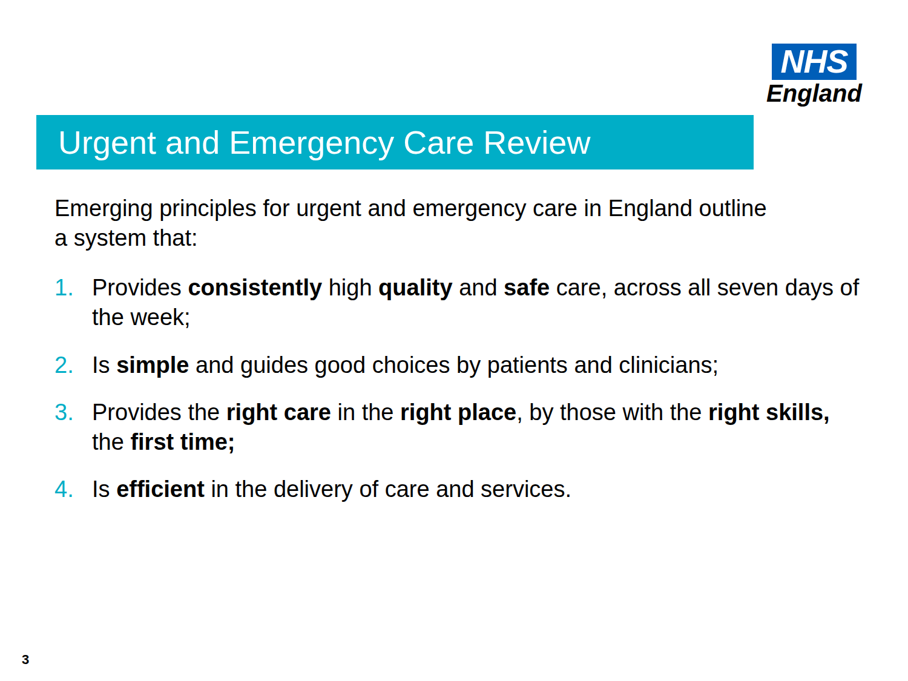NHS
England
Urgent and Emergency Care Review
Emerging principles for urgent and emergency care in England outline a system that:
Provides consistently high quality and safe care, across all seven days of the week;
Is simple and guides good choices by patients and clinicians;
Provides the right care in the right place, by those with the right skills, the first time;
Is efficient in the delivery of care and services.
3